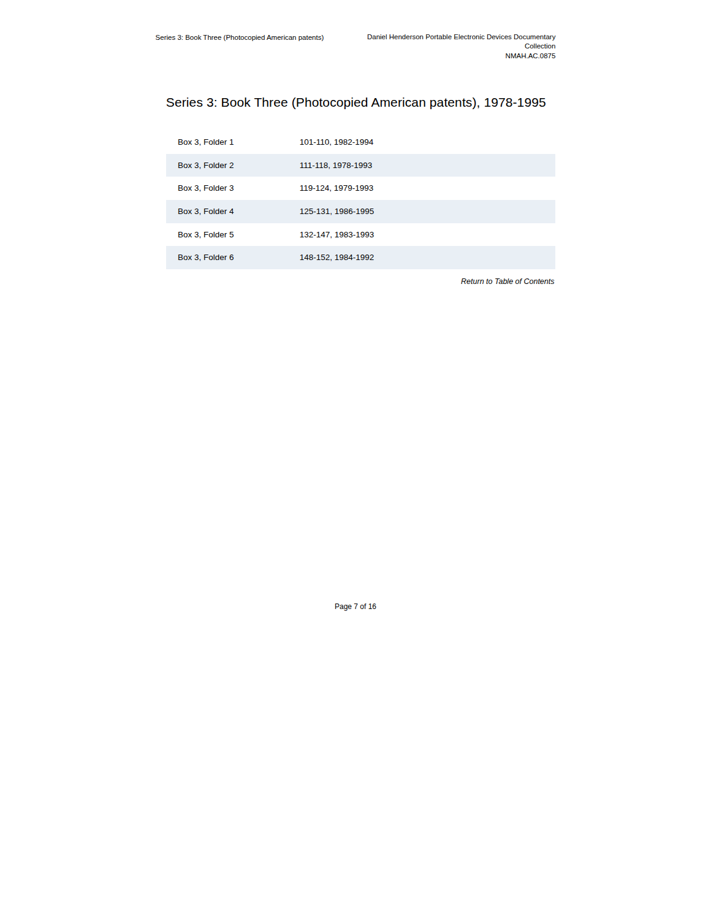Series 3: Book Three (Photocopied American patents)
Daniel Henderson Portable Electronic Devices Documentary
Collection
NMAH.AC.0875
Series 3: Book Three (Photocopied American patents), 1978-1995
| Box 3, Folder 1 | 101-110, 1982-1994 |
| Box 3, Folder 2 | 111-118, 1978-1993 |
| Box 3, Folder 3 | 119-124, 1979-1993 |
| Box 3, Folder 4 | 125-131, 1986-1995 |
| Box 3, Folder 5 | 132-147, 1983-1993 |
| Box 3, Folder 6 | 148-152, 1984-1992 |
Return to Table of Contents
Page 7 of 16